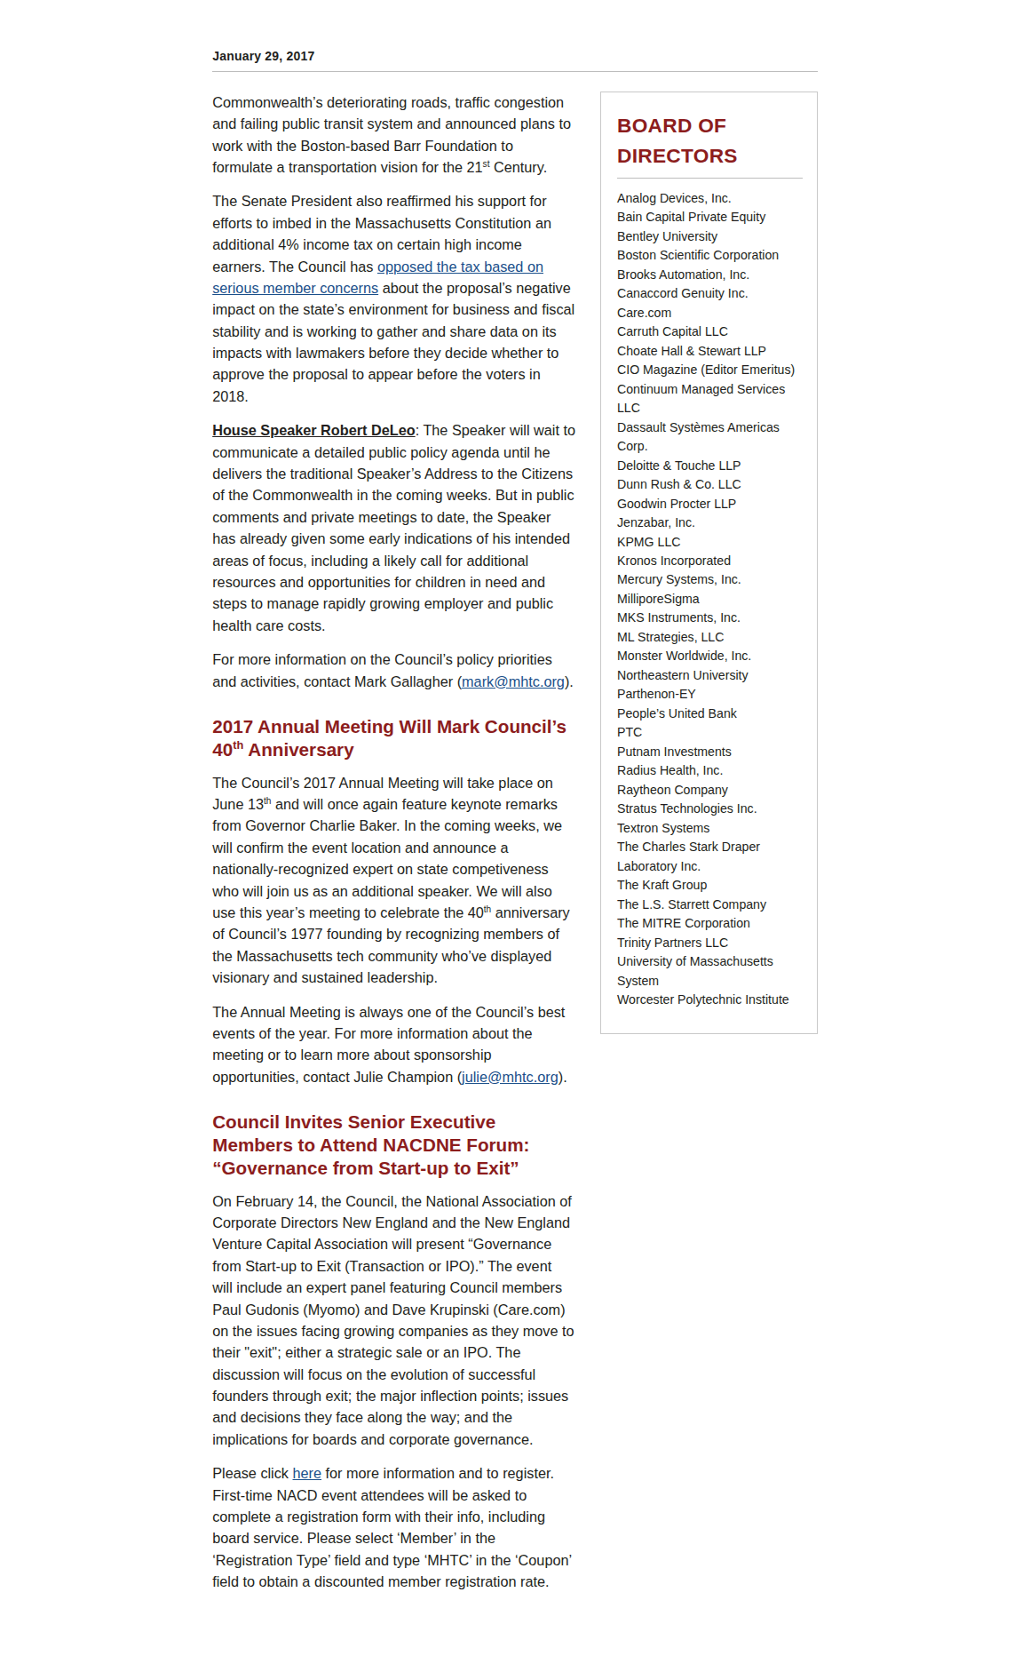January 29, 2017
Commonwealth’s deteriorating roads, traffic congestion and failing public transit system and announced plans to work with the Boston-based Barr Foundation to formulate a transportation vision for the 21st Century.
The Senate President also reaffirmed his support for efforts to imbed in the Massachusetts Constitution an additional 4% income tax on certain high income earners. The Council has opposed the tax based on serious member concerns about the proposal’s negative impact on the state’s environment for business and fiscal stability and is working to gather and share data on its impacts with lawmakers before they decide whether to approve the proposal to appear before the voters in 2018.
House Speaker Robert DeLeo: The Speaker will wait to communicate a detailed public policy agenda until he delivers the traditional Speaker’s Address to the Citizens of the Commonwealth in the coming weeks. But in public comments and private meetings to date, the Speaker has already given some early indications of his intended areas of focus, including a likely call for additional resources and opportunities for children in need and steps to manage rapidly growing employer and public health care costs.
For more information on the Council’s policy priorities and activities, contact Mark Gallagher (mark@mhtc.org).
2017 Annual Meeting Will Mark Council’s 40th Anniversary
The Council’s 2017 Annual Meeting will take place on June 13th and will once again feature keynote remarks from Governor Charlie Baker. In the coming weeks, we will confirm the event location and announce a nationally-recognized expert on state competiveness who will join us as an additional speaker. We will also use this year’s meeting to celebrate the 40th anniversary of Council’s 1977 founding by recognizing members of the Massachusetts tech community who’ve displayed visionary and sustained leadership.
The Annual Meeting is always one of the Council’s best events of the year. For more information about the meeting or to learn more about sponsorship opportunities, contact Julie Champion (julie@mhtc.org).
Council Invites Senior Executive Members to Attend NACDNE Forum: “Governance from Start-up to Exit”
On February 14, the Council, the National Association of Corporate Directors New England and the New England Venture Capital Association will present “Governance from Start-up to Exit (Transaction or IPO).” The event will include an expert panel featuring Council members Paul Gudonis (Myomo) and Dave Krupinski (Care.com) on the issues facing growing companies as they move to their "exit"; either a strategic sale or an IPO. The discussion will focus on the evolution of successful founders through exit; the major inflection points; issues and decisions they face along the way; and the implications for boards and corporate governance.
Please click here for more information and to register. First-time NACD event attendees will be asked to complete a registration form with their info, including board service. Please select ‘Member’ in the ‘Registration Type’ field and type ‘MHTC’ in the ‘Coupon’ field to obtain a discounted member registration rate.
BOARD OF DIRECTORS
Analog Devices, Inc.
Bain Capital Private Equity
Bentley University
Boston Scientific Corporation
Brooks Automation, Inc.
Canaccord Genuity Inc.
Care.com
Carruth Capital LLC
Choate Hall & Stewart LLP
CIO Magazine (Editor Emeritus)
Continuum Managed Services LLC
Dassault Systèmes Americas Corp.
Deloitte & Touche LLP
Dunn Rush & Co. LLC
Goodwin Procter LLP
Jenzabar, Inc.
KPMG LLC
Kronos Incorporated
Mercury Systems, Inc.
MilliporeSigma
MKS Instruments, Inc.
ML Strategies, LLC
Monster Worldwide, Inc.
Northeastern University
Parthenon-EY
People’s United Bank
PTC
Putnam Investments
Radius Health, Inc.
Raytheon Company
Stratus Technologies Inc.
Textron Systems
The Charles Stark Draper Laboratory Inc.
The Kraft Group
The L.S. Starrett Company
The MITRE Corporation
Trinity Partners LLC
University of Massachusetts System
Worcester Polytechnic Institute